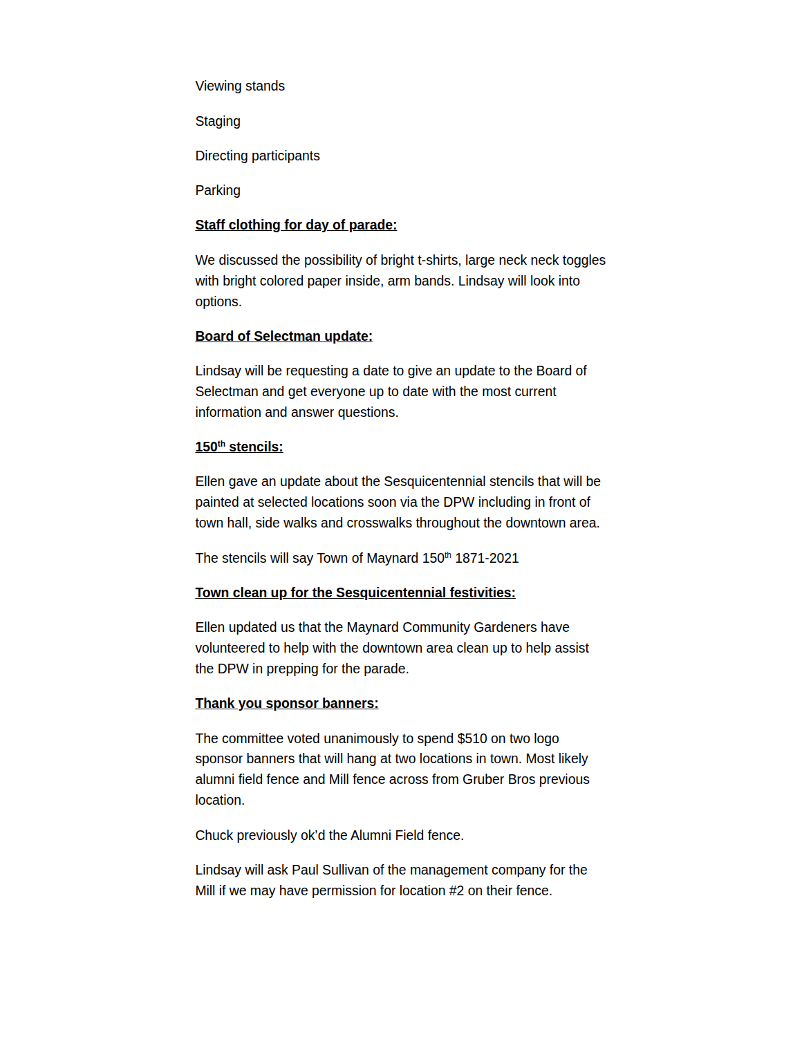Viewing stands
Staging
Directing participants
Parking
Staff clothing for day of parade:
We discussed the possibility of bright t-shirts, large neck neck toggles with bright colored paper inside, arm bands. Lindsay will look into options.
Board of Selectman update:
Lindsay will be requesting a date to give an update to the Board of Selectman and get everyone up to date with the most current information and answer questions.
150th stencils:
Ellen gave an update about the Sesquicentennial stencils that will be painted at selected locations soon via the DPW including in front of town hall, side walks and crosswalks throughout the downtown area.
The stencils will say Town of Maynard 150th 1871-2021
Town clean up for the Sesquicentennial festivities:
Ellen updated us that the Maynard Community Gardeners have volunteered to help with the downtown area clean up to help assist the DPW in prepping for the parade.
Thank you sponsor banners:
The committee voted unanimously to spend $510 on two logo sponsor banners that will hang at two locations in town. Most likely alumni field fence and Mill fence across from Gruber Bros previous location.
Chuck previously ok’d the Alumni Field fence.
Lindsay will ask Paul Sullivan of the management company for the Mill if we may have permission for location #2 on their fence.